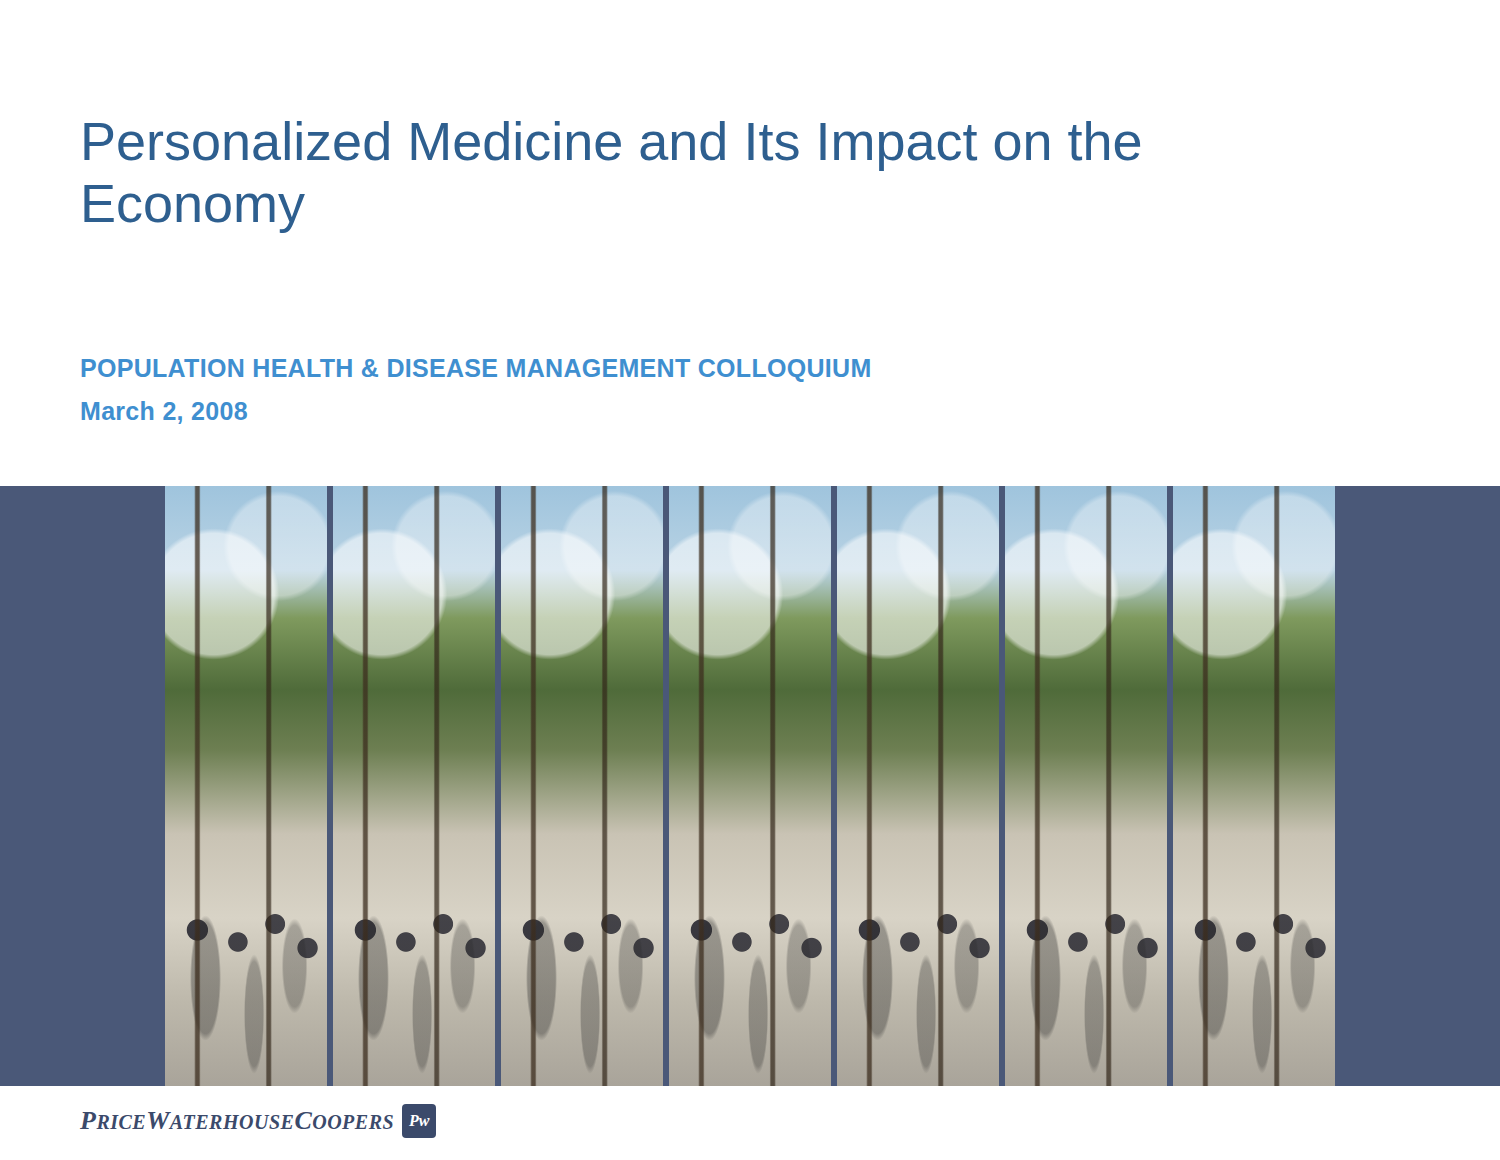Personalized Medicine and Its Impact on the Economy
POPULATION HEALTH & DISEASE MANAGEMENT COLLOQUIUM
March 2, 2008
PRICEWATERHOUSECOOPERS Pw